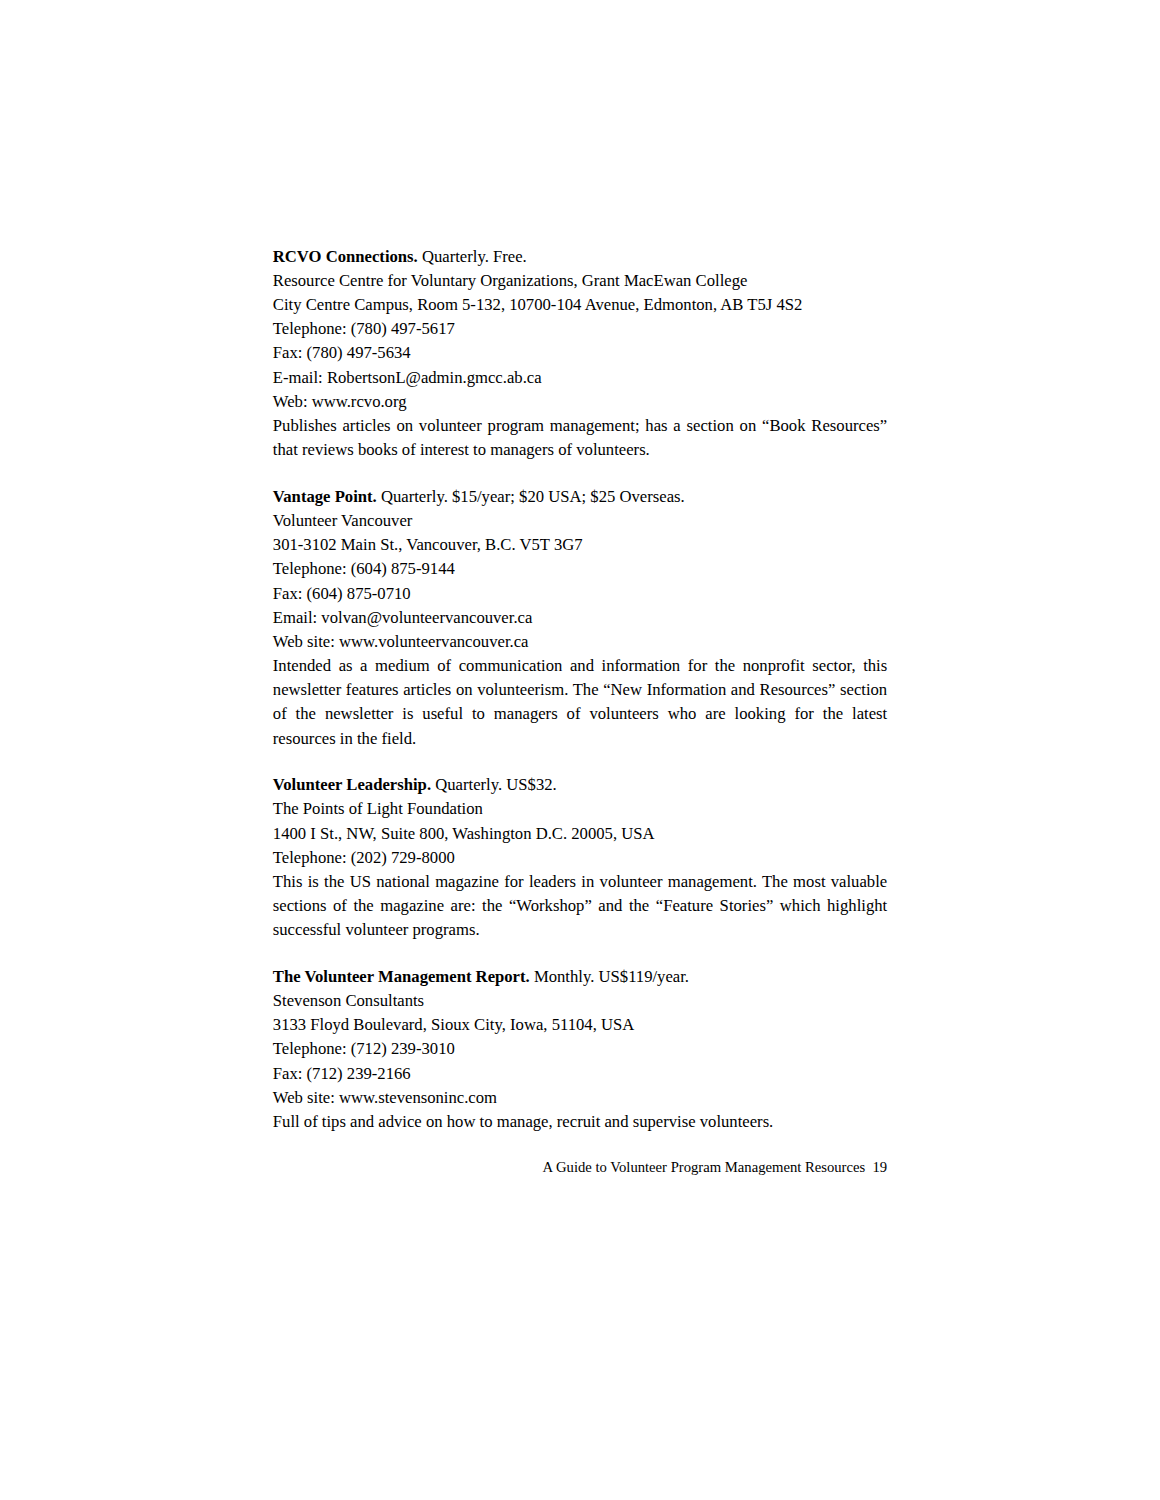RCVO Connections. Quarterly. Free.
Resource Centre for Voluntary Organizations, Grant MacEwan College
City Centre Campus, Room 5-132, 10700-104 Avenue, Edmonton, AB T5J 4S2
Telephone: (780) 497-5617
Fax: (780) 497-5634
E-mail: RobertsonL@admin.gmcc.ab.ca
Web: www.rcvo.org
Publishes articles on volunteer program management; has a section on “Book Resources” that reviews books of interest to managers of volunteers.
Vantage Point. Quarterly. $15/year; $20 USA; $25 Overseas.
Volunteer Vancouver
301-3102 Main St., Vancouver, B.C. V5T 3G7
Telephone: (604) 875-9144
Fax: (604) 875-0710
Email: volvan@volunteervancouver.ca
Web site: www.volunteervancouver.ca
Intended as a medium of communication and information for the nonprofit sector, this newsletter features articles on volunteerism. The “New Information and Resources” section of the newsletter is useful to managers of volunteers who are looking for the latest resources in the field.
Volunteer Leadership. Quarterly. US$32.
The Points of Light Foundation
1400 I St., NW, Suite 800, Washington D.C. 20005, USA
Telephone: (202) 729-8000
This is the US national magazine for leaders in volunteer management. The most valuable sections of the magazine are: the “Workshop” and the “Feature Stories” which highlight successful volunteer programs.
The Volunteer Management Report. Monthly. US$119/year.
Stevenson Consultants
3133 Floyd Boulevard, Sioux City, Iowa, 51104, USA
Telephone: (712) 239-3010
Fax: (712) 239-2166
Web site: www.stevensoninc.com
Full of tips and advice on how to manage, recruit and supervise volunteers.
A Guide to Volunteer Program Management Resources 19